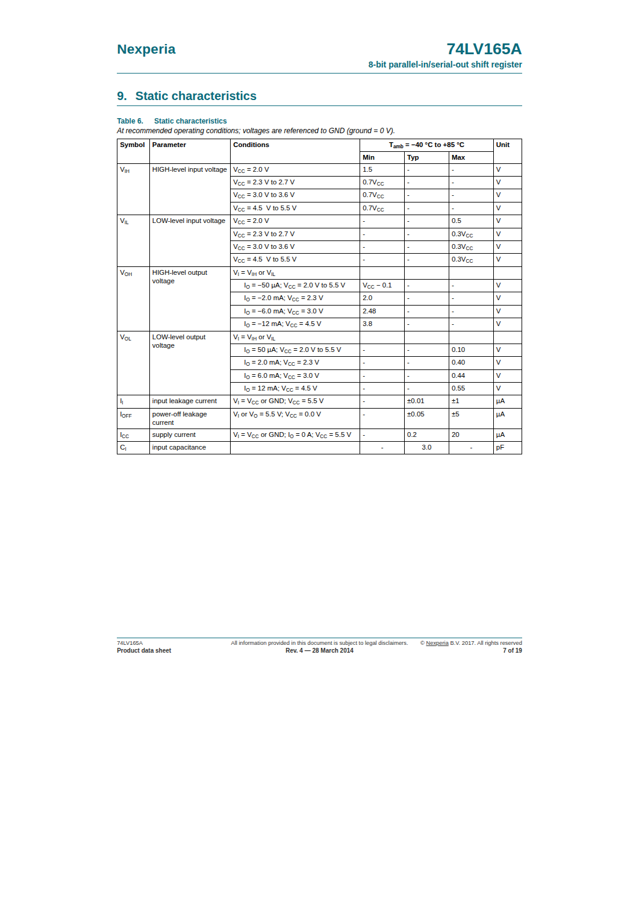Nexperia
74LV165A
8-bit parallel-in/serial-out shift register
9. Static characteristics
Table 6. Static characteristics
At recommended operating conditions; voltages are referenced to GND (ground = 0 V).
| Symbol | Parameter | Conditions | T amb = −40 °C to +85 °C | Unit |
| --- | --- | --- | --- | --- |
| Min | Typ | Max |
| V IH | HIGH-level input voltage | V CC = 2.0 V | 1.5 | - | - | V |
| V CC = 2.3 V to 2.7 V | 0.7V CC | - | - | V |
| V CC = 3.0 V to 3.6 V | 0.7V CC | - | - | V |
| V CC = 4.5 V to 5.5 V | 0.7V CC | - | - | V |
| V IL | LOW-level input voltage | V CC = 2.0 V | - | - | 0.5 | V |
| V CC = 2.3 V to 2.7 V | - | - | 0.3V CC | V |
| V CC = 3.0 V to 3.6 V | - | - | 0.3V CC | V |
| V CC = 4.5 V to 5.5 V | - | - | 0.3V CC | V |
| V OH | HIGH-level output voltage | V I = V IH or V IL | | | | |
| I O = −50 µA; V CC = 2.0 V to 5.5 V | V CC − 0.1 | - | - | V |
| I O = −2.0 mA; V CC = 2.3 V | 2.0 | - | - | V |
| I O = −6.0 mA; V CC = 3.0 V | 2.48 | - | - | V |
| I O = −12 mA; V CC = 4.5 V | 3.8 | - | - | V |
| V OL | LOW-level output voltage | V I = V IH or V IL | | | | |
| I O = 50 µA; V CC = 2.0 V to 5.5 V | - | - | 0.10 | V |
| I O = 2.0 mA; V CC = 2.3 V | - | - | 0.40 | V |
| I O = 6.0 mA; V CC = 3.0 V | - | - | 0.44 | V |
| I O = 12 mA; V CC = 4.5 V | - | - | 0.55 | V |
| I I | input leakage current | V I = V CC or GND; V CC = 5.5 V | - | ±0.01 | ±1 | µA |
| I OFF | power-off leakage current | V I or V O = 5.5 V; V CC = 0.0 V | - | ±0.05 | ±5 | µA |
| I CC | supply current | V I = V CC or GND; I O = 0 A; V CC = 5.5 V | - | 0.2 | 20 | µA |
| C I | input capacitance | | - | 3.0 | - | pF |
74LV165A
All information provided in this document is subject to legal disclaimers.
© Nexperia B.V. 2017. All rights reserved
Product data sheet
Rev. 4 — 28 March 2014
7 of 19